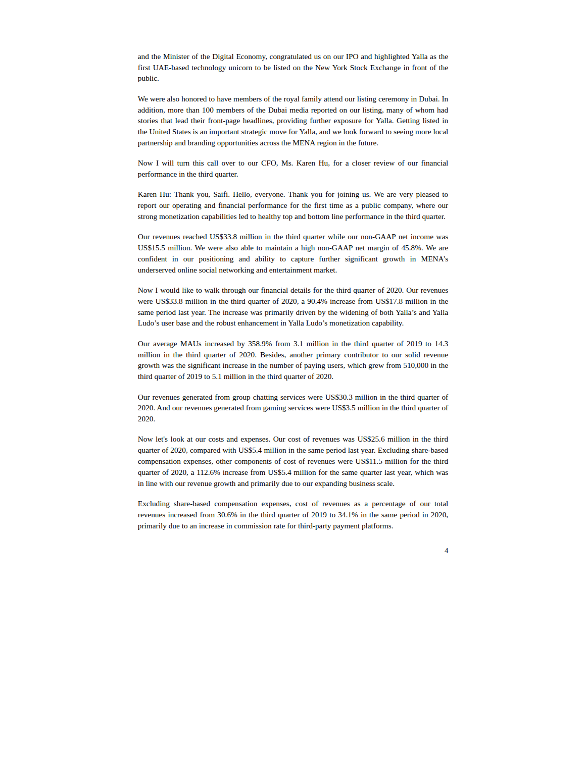and the Minister of the Digital Economy, congratulated us on our IPO and highlighted Yalla as the first UAE-based technology unicorn to be listed on the New York Stock Exchange in front of the public.
We were also honored to have members of the royal family attend our listing ceremony in Dubai. In addition, more than 100 members of the Dubai media reported on our listing, many of whom had stories that lead their front-page headlines, providing further exposure for Yalla. Getting listed in the United States is an important strategic move for Yalla, and we look forward to seeing more local partnership and branding opportunities across the MENA region in the future.
Now I will turn this call over to our CFO, Ms. Karen Hu, for a closer review of our financial performance in the third quarter.
Karen Hu: Thank you, Saifi. Hello, everyone. Thank you for joining us. We are very pleased to report our operating and financial performance for the first time as a public company, where our strong monetization capabilities led to healthy top and bottom line performance in the third quarter.
Our revenues reached US$33.8 million in the third quarter while our non-GAAP net income was US$15.5 million. We were also able to maintain a high non-GAAP net margin of 45.8%. We are confident in our positioning and ability to capture further significant growth in MENA’s underserved online social networking and entertainment market.
Now I would like to walk through our financial details for the third quarter of 2020. Our revenues were US$33.8 million in the third quarter of 2020, a 90.4% increase from US$17.8 million in the same period last year. The increase was primarily driven by the widening of both Yalla’s and Yalla Ludo’s user base and the robust enhancement in Yalla Ludo’s monetization capability.
Our average MAUs increased by 358.9% from 3.1 million in the third quarter of 2019 to 14.3 million in the third quarter of 2020. Besides, another primary contributor to our solid revenue growth was the significant increase in the number of paying users, which grew from 510,000 in the third quarter of 2019 to 5.1 million in the third quarter of 2020.
Our revenues generated from group chatting services were US$30.3 million in the third quarter of 2020. And our revenues generated from gaming services were US$3.5 million in the third quarter of 2020.
Now let's look at our costs and expenses. Our cost of revenues was US$25.6 million in the third quarter of 2020, compared with US$5.4 million in the same period last year. Excluding share-based compensation expenses, other components of cost of revenues were US$11.5 million for the third quarter of 2020, a 112.6% increase from US$5.4 million for the same quarter last year, which was in line with our revenue growth and primarily due to our expanding business scale.
Excluding share-based compensation expenses, cost of revenues as a percentage of our total revenues increased from 30.6% in the third quarter of 2019 to 34.1% in the same period in 2020, primarily due to an increase in commission rate for third-party payment platforms.
4